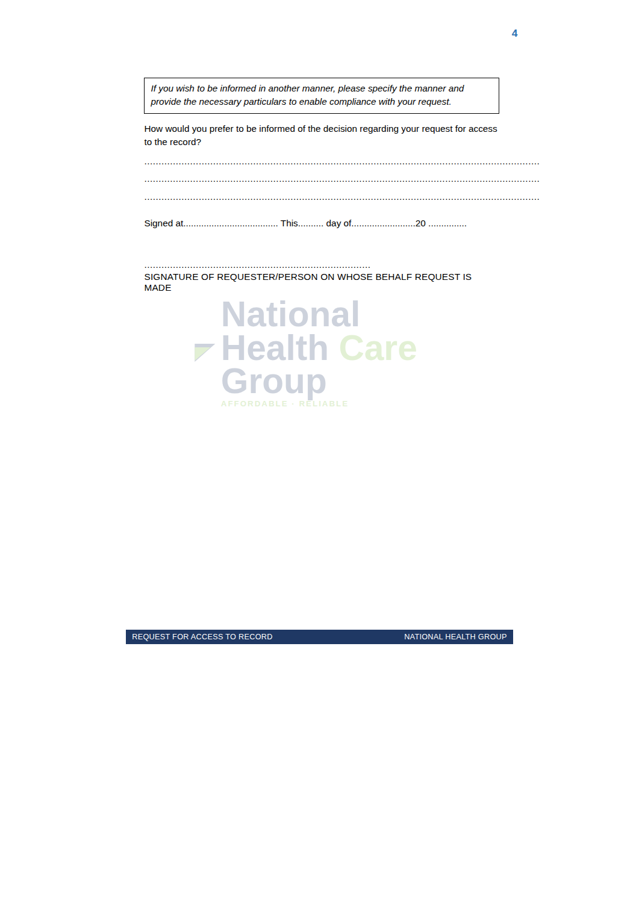4
If you wish to be informed in another manner, please specify the manner and provide the necessary particulars to enable compliance with your request.
How would you prefer to be informed of the decision regarding your request for access to the record?
..........................................................................................................................................
..........................................................................................................................................
..........................................................................................................................................
Signed at..................................... This.......... day of.........................20 ...............
...............................................................................
SIGNATURE OF REQUESTER/PERSON ON WHOSE BEHALF REQUEST IS MADE
National
Health Care
Group
AFFORDABLE · RELIABLE
REQUEST FOR ACCESS TO RECORD NATIONAL HEALTH GROUP